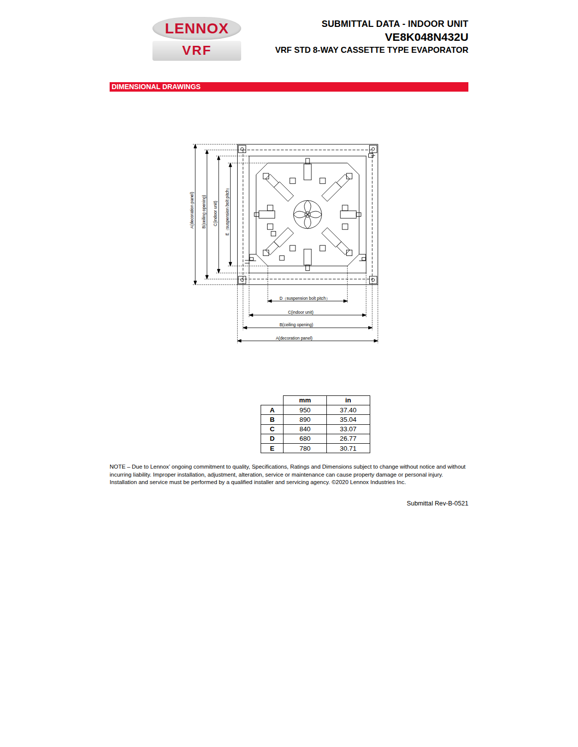LENNOX
VRF
SUBMITTAL DATA - INDOOR UNIT
VE8K048N432U
VRF STD 8-WAY CASSETTE TYPE EVAPORATOR
DIMENSIONAL DRAWINGS
A(decoration panel) B(ceiling opening) C(indoor unit) E（suspension bolt pitch） D（suspension bolt pitch） C(indoor unit) B(ceiling opening) A(decoration panel)
| | mm | in |
| --- | --- | --- |
| A | 950 | 37.40 |
| B | 890 | 35.04 |
| C | 840 | 33.07 |
| D | 680 | 26.77 |
| E | 780 | 30.71 |
NOTE – Due to Lennox’ ongoing commitment to quality, Specifications, Ratings and Dimensions subject to change without notice and without incurring liability. Improper installation, adjustment, alteration, service or maintenance can cause property damage or personal injury. Installation and service must be performed by a qualified installer and servicing agency. ©2020 Lennox Industries Inc.
Submittal Rev-B-0521